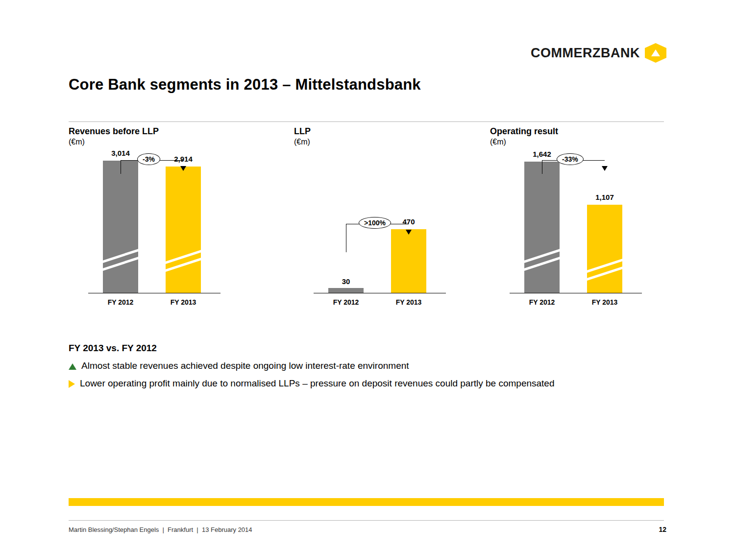COMMERZBANK
Core Bank segments in 2013 – Mittelstandsbank
Revenues before LLP
(€m)
3,014
FY 2012
2,914
FY 2013
-3%
LLP
(€m)
30
FY 2012
470
FY 2013
>100%
Operating result
(€m)
1,642
FY 2012
1,107
FY 2013
-33%
FY 2013 vs. FY 2012
Almost stable revenues achieved despite ongoing low interest-rate environment
Lower operating profit mainly due to normalised LLPs – pressure on deposit revenues could partly be compensated
Martin Blessing/Stephan Engels | Frankfurt | 13 February 2014
12